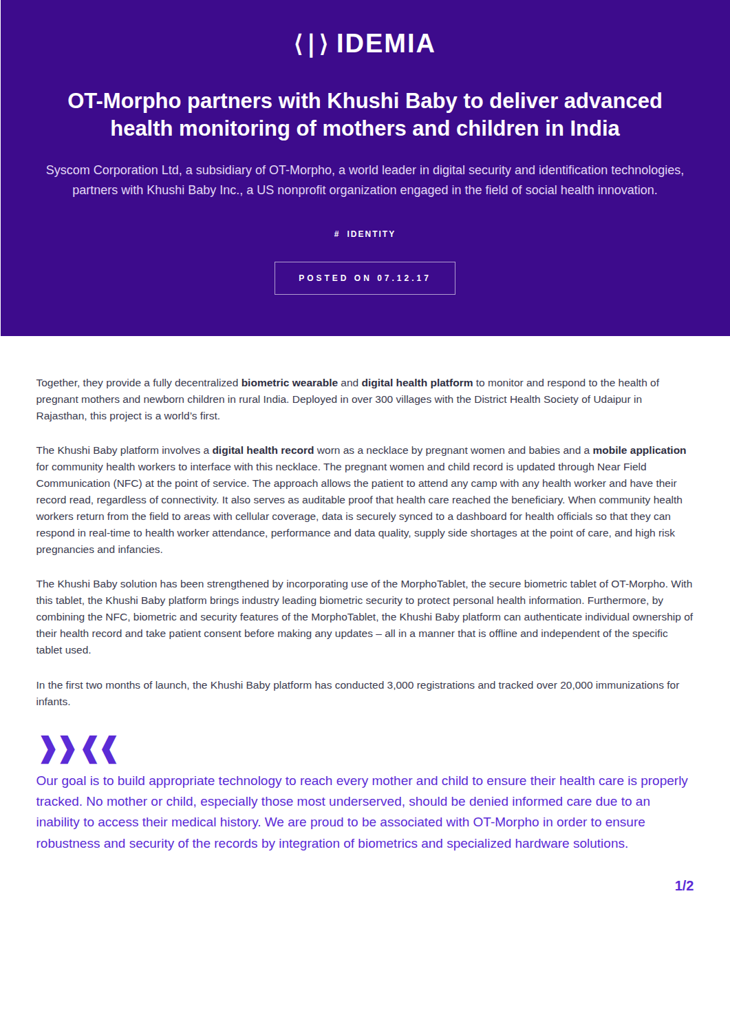⟨❘⟩ IDEMIA
OT-Morpho partners with Khushi Baby to deliver advanced health monitoring of mothers and children in India
Syscom Corporation Ltd, a subsidiary of OT-Morpho, a world leader in digital security and identification technologies, partners with Khushi Baby Inc., a US nonprofit organization engaged in the field of social health innovation.
#IDENTITY
POSTED ON 07.12.17
Together, they provide a fully decentralized biometric wearable and digital health platform to monitor and respond to the health of pregnant mothers and newborn children in rural India. Deployed in over 300 villages with the District Health Society of Udaipur in Rajasthan, this project is a world’s first.
The Khushi Baby platform involves a digital health record worn as a necklace by pregnant women and babies and a mobile application for community health workers to interface with this necklace. The pregnant women and child record is updated through Near Field Communication (NFC) at the point of service. The approach allows the patient to attend any camp with any health worker and have their record read, regardless of connectivity. It also serves as auditable proof that health care reached the beneficiary. When community health workers return from the field to areas with cellular coverage, data is securely synced to a dashboard for health officials so that they can respond in real-time to health worker attendance, performance and data quality, supply side shortages at the point of care, and high risk pregnancies and infancies.
The Khushi Baby solution has been strengthened by incorporating use of the MorphoTablet, the secure biometric tablet of OT-Morpho. With this tablet, the Khushi Baby platform brings industry leading biometric security to protect personal health information. Furthermore, by combining the NFC, biometric and security features of the MorphoTablet, the Khushi Baby platform can authenticate individual ownership of their health record and take patient consent before making any updates – all in a manner that is offline and independent of the specific tablet used.
In the first two months of launch, the Khushi Baby platform has conducted 3,000 registrations and tracked over 20,000 immunizations for infants.
❱❱ ❰❰
Our goal is to build appropriate technology to reach every mother and child to ensure their health care is properly tracked. No mother or child, especially those most underserved, should be denied informed care due to an inability to access their medical history. We are proud to be associated with OT-Morpho in order to ensure robustness and security of the records by integration of biometrics and specialized hardware solutions.
1/2